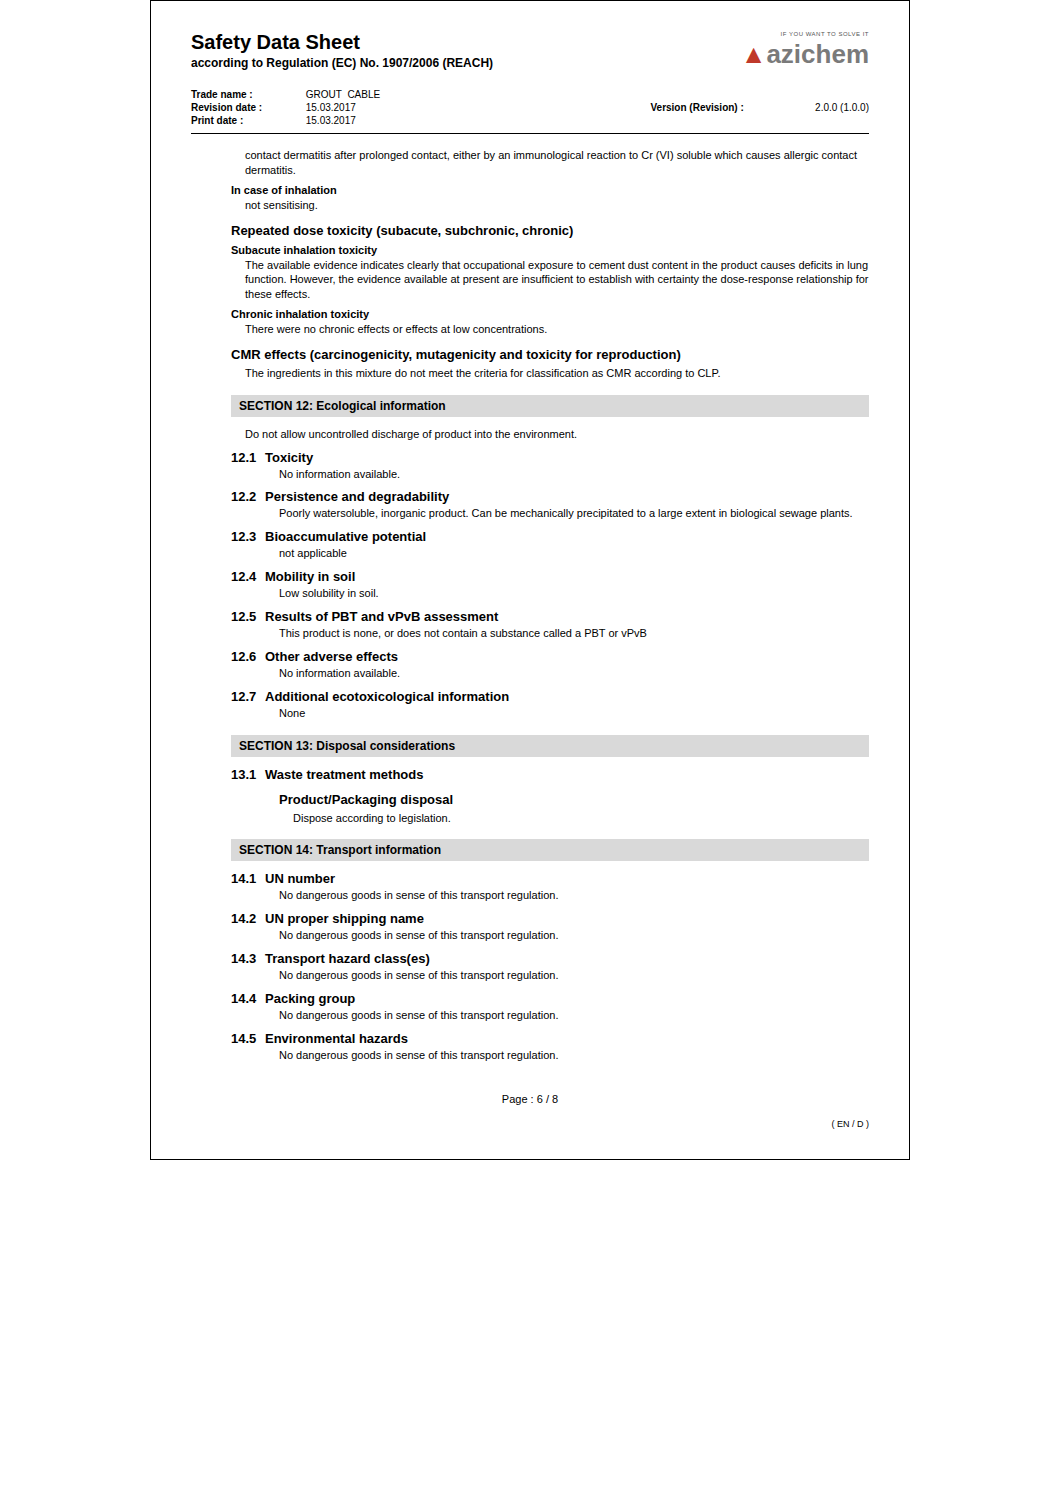Safety Data Sheet
according to Regulation (EC) No. 1907/2006 (REACH)
IF YOU WANT TO SOLVE IT
▲azichem
| Trade name : | GROUT CABLE | | |
| Revision date : | 15.03.2017 | Version (Revision) : | 2.0.0 (1.0.0) |
| Print date : | 15.03.2017 | | |
contact dermatitis after prolonged contact, either by an immunological reaction to Cr (VI) soluble which causes allergic contact dermatitis.
In case of inhalation
not sensitising.
Repeated dose toxicity (subacute, subchronic, chronic)
Subacute inhalation toxicity
The available evidence indicates clearly that occupational exposure to cement dust content in the product causes deficits in lung function. However, the evidence available at present are insufficient to establish with certainty the dose-response relationship for these effects.
Chronic inhalation toxicity
There were no chronic effects or effects at low concentrations.
CMR effects (carcinogenicity, mutagenicity and toxicity for reproduction)
The ingredients in this mixture do not meet the criteria for classification as CMR according to CLP.
SECTION 12: Ecological information
Do not allow uncontrolled discharge of product into the environment.
12.1 Toxicity
No information available.
12.2 Persistence and degradability
Poorly watersoluble, inorganic product. Can be mechanically precipitated to a large extent in biological sewage plants.
12.3 Bioaccumulative potential
not applicable
12.4 Mobility in soil
Low solubility in soil.
12.5 Results of PBT and vPvB assessment
This product is none, or does not contain a substance called a PBT or vPvB
12.6 Other adverse effects
No information available.
12.7 Additional ecotoxicological information
None
SECTION 13: Disposal considerations
13.1 Waste treatment methods
Product/Packaging disposal
Dispose according to legislation.
SECTION 14: Transport information
14.1 UN number
No dangerous goods in sense of this transport regulation.
14.2 UN proper shipping name
No dangerous goods in sense of this transport regulation.
14.3 Transport hazard class(es)
No dangerous goods in sense of this transport regulation.
14.4 Packing group
No dangerous goods in sense of this transport regulation.
14.5 Environmental hazards
No dangerous goods in sense of this transport regulation.
Page : 6 / 8
( EN / D )